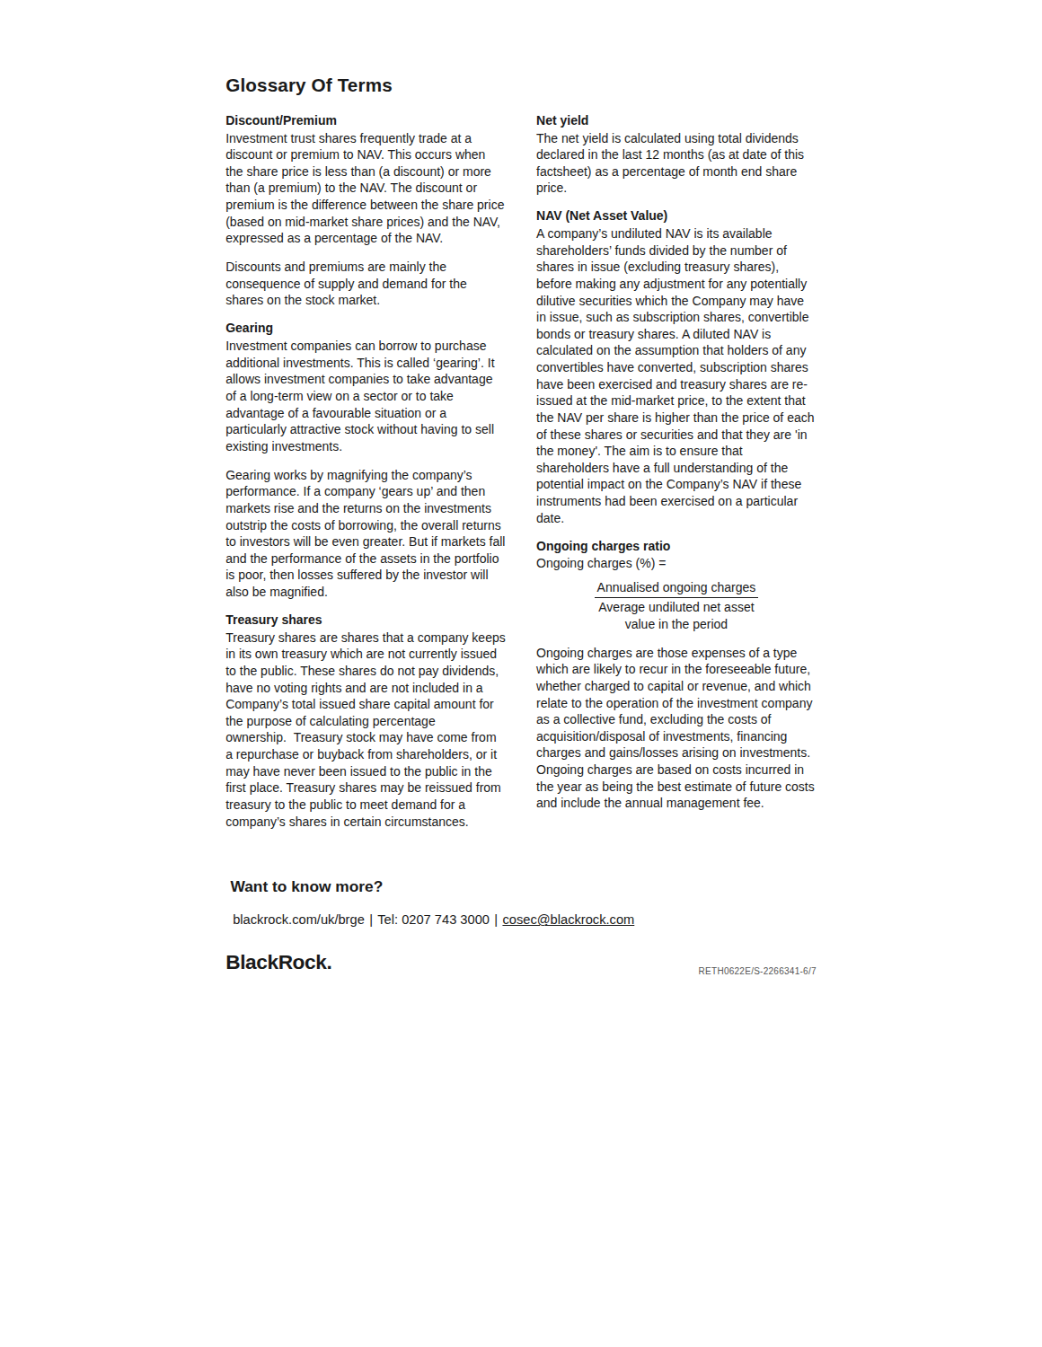Glossary Of Terms
Discount/Premium
Investment trust shares frequently trade at a discount or premium to NAV. This occurs when the share price is less than (a discount) or more than (a premium) to the NAV. The discount or premium is the difference between the share price (based on mid-market share prices) and the NAV, expressed as a percentage of the NAV.
Discounts and premiums are mainly the consequence of supply and demand for the shares on the stock market.
Gearing
Investment companies can borrow to purchase additional investments. This is called ‘gearing’. It allows investment companies to take advantage of a long-term view on a sector or to take advantage of a favourable situation or a particularly attractive stock without having to sell existing investments.
Gearing works by magnifying the company’s performance. If a company ‘gears up’ and then markets rise and the returns on the investments outstrip the costs of borrowing, the overall returns to investors will be even greater. But if markets fall and the performance of the assets in the portfolio is poor, then losses suffered by the investor will also be magnified.
Treasury shares
Treasury shares are shares that a company keeps in its own treasury which are not currently issued to the public. These shares do not pay dividends, have no voting rights and are not included in a Company’s total issued share capital amount for the purpose of calculating percentage ownership. Treasury stock may have come from a repurchase or buyback from shareholders, or it may have never been issued to the public in the first place. Treasury shares may be reissued from treasury to the public to meet demand for a company’s shares in certain circumstances.
Net yield
The net yield is calculated using total dividends declared in the last 12 months (as at date of this factsheet) as a percentage of month end share price.
NAV (Net Asset Value)
A company’s undiluted NAV is its available shareholders’ funds divided by the number of shares in issue (excluding treasury shares), before making any adjustment for any potentially dilutive securities which the Company may have in issue, such as subscription shares, convertible bonds or treasury shares. A diluted NAV is calculated on the assumption that holders of any convertibles have converted, subscription shares have been exercised and treasury shares are re-issued at the mid-market price, to the extent that the NAV per share is higher than the price of each of these shares or securities and that they are 'in the money'. The aim is to ensure that shareholders have a full understanding of the potential impact on the Company’s NAV if these instruments had been exercised on a particular date.
Ongoing charges ratio
Ongoing charges (%) =
Annualised ongoing charges Average undiluted net asset
value in the period
Ongoing charges are those expenses of a type which are likely to recur in the foreseeable future, whether charged to capital or revenue, and which relate to the operation of the investment company as a collective fund, excluding the costs of acquisition/disposal of investments, financing charges and gains/losses arising on investments. Ongoing charges are based on costs incurred in the year as being the best estimate of future costs and include the annual management fee.
Want to know more?
blackrock.com/uk/brge|Tel: 0207 743 3000|cosec@blackrock.com
BlackRock.
RETH0622E/S-2266341-6/7